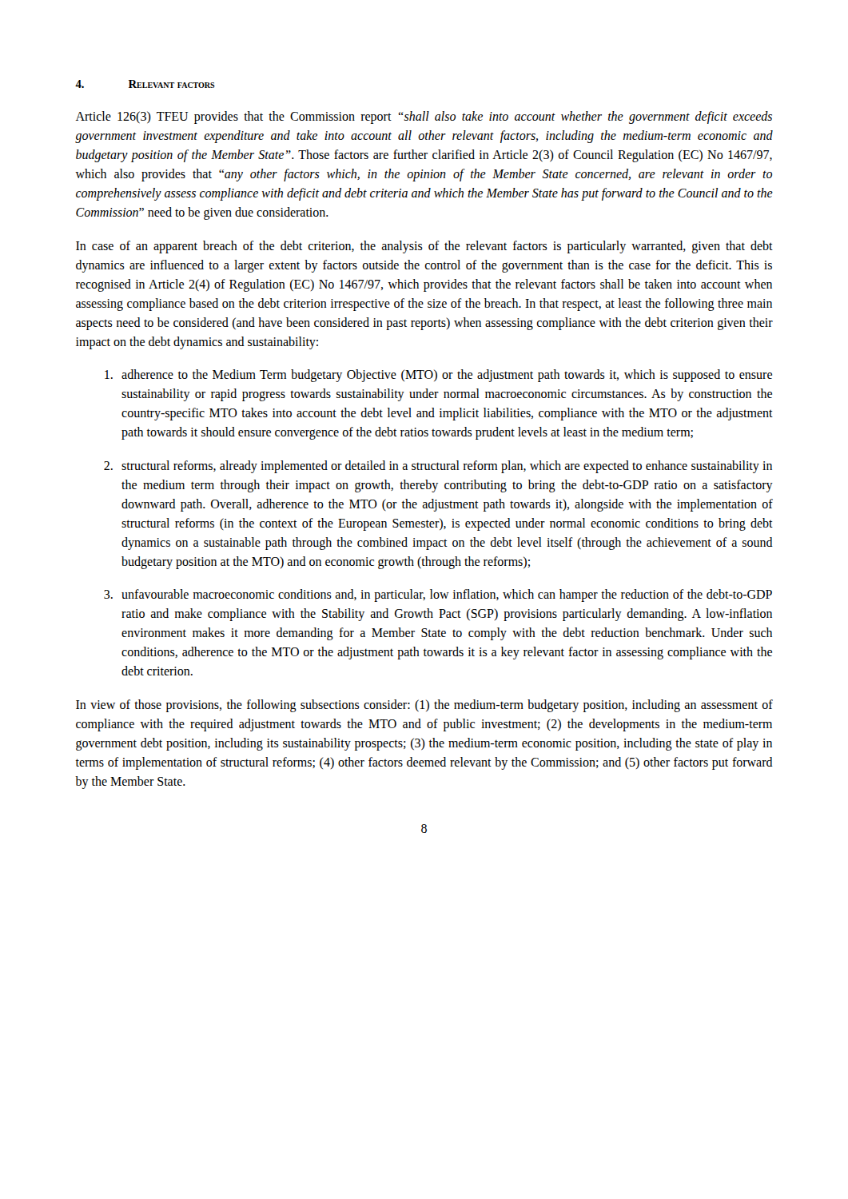4. Relevant factors
Article 126(3) TFEU provides that the Commission report “shall also take into account whether the government deficit exceeds government investment expenditure and take into account all other relevant factors, including the medium-term economic and budgetary position of the Member State”. Those factors are further clarified in Article 2(3) of Council Regulation (EC) No 1467/97, which also provides that “any other factors which, in the opinion of the Member State concerned, are relevant in order to comprehensively assess compliance with deficit and debt criteria and which the Member State has put forward to the Council and to the Commission” need to be given due consideration.
In case of an apparent breach of the debt criterion, the analysis of the relevant factors is particularly warranted, given that debt dynamics are influenced to a larger extent by factors outside the control of the government than is the case for the deficit. This is recognised in Article 2(4) of Regulation (EC) No 1467/97, which provides that the relevant factors shall be taken into account when assessing compliance based on the debt criterion irrespective of the size of the breach. In that respect, at least the following three main aspects need to be considered (and have been considered in past reports) when assessing compliance with the debt criterion given their impact on the debt dynamics and sustainability:
adherence to the Medium Term budgetary Objective (MTO) or the adjustment path towards it, which is supposed to ensure sustainability or rapid progress towards sustainability under normal macroeconomic circumstances. As by construction the country-specific MTO takes into account the debt level and implicit liabilities, compliance with the MTO or the adjustment path towards it should ensure convergence of the debt ratios towards prudent levels at least in the medium term;
structural reforms, already implemented or detailed in a structural reform plan, which are expected to enhance sustainability in the medium term through their impact on growth, thereby contributing to bring the debt-to-GDP ratio on a satisfactory downward path. Overall, adherence to the MTO (or the adjustment path towards it), alongside with the implementation of structural reforms (in the context of the European Semester), is expected under normal economic conditions to bring debt dynamics on a sustainable path through the combined impact on the debt level itself (through the achievement of a sound budgetary position at the MTO) and on economic growth (through the reforms);
unfavourable macroeconomic conditions and, in particular, low inflation, which can hamper the reduction of the debt-to-GDP ratio and make compliance with the Stability and Growth Pact (SGP) provisions particularly demanding. A low-inflation environment makes it more demanding for a Member State to comply with the debt reduction benchmark. Under such conditions, adherence to the MTO or the adjustment path towards it is a key relevant factor in assessing compliance with the debt criterion.
In view of those provisions, the following subsections consider: (1) the medium-term budgetary position, including an assessment of compliance with the required adjustment towards the MTO and of public investment; (2) the developments in the medium-term government debt position, including its sustainability prospects; (3) the medium-term economic position, including the state of play in terms of implementation of structural reforms; (4) other factors deemed relevant by the Commission; and (5) other factors put forward by the Member State.
8